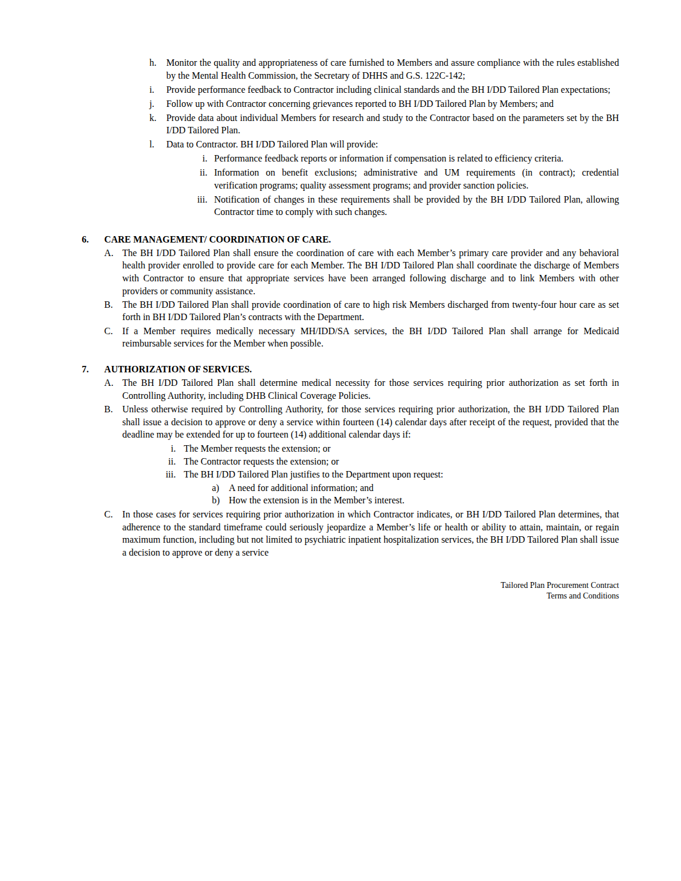h. Monitor the quality and appropriateness of care furnished to Members and assure compliance with the rules established by the Mental Health Commission, the Secretary of DHHS and G.S. 122C-142;
i. Provide performance feedback to Contractor including clinical standards and the BH I/DD Tailored Plan expectations;
j. Follow up with Contractor concerning grievances reported to BH I/DD Tailored Plan by Members; and
k. Provide data about individual Members for research and study to the Contractor based on the parameters set by the BH I/DD Tailored Plan.
l. Data to Contractor. BH I/DD Tailored Plan will provide:
i. Performance feedback reports or information if compensation is related to efficiency criteria.
ii. Information on benefit exclusions; administrative and UM requirements (in contract); credential verification programs; quality assessment programs; and provider sanction policies.
iii. Notification of changes in these requirements shall be provided by the BH I/DD Tailored Plan, allowing Contractor time to comply with such changes.
6. CARE MANAGEMENT/ COORDINATION OF CARE.
A. The BH I/DD Tailored Plan shall ensure the coordination of care with each Member’s primary care provider and any behavioral health provider enrolled to provide care for each Member. The BH I/DD Tailored Plan shall coordinate the discharge of Members with Contractor to ensure that appropriate services have been arranged following discharge and to link Members with other providers or community assistance.
B. The BH I/DD Tailored Plan shall provide coordination of care to high risk Members discharged from twenty-four hour care as set forth in BH I/DD Tailored Plan’s contracts with the Department.
C. If a Member requires medically necessary MH/IDD/SA services, the BH I/DD Tailored Plan shall arrange for Medicaid reimbursable services for the Member when possible.
7. AUTHORIZATION OF SERVICES.
A. The BH I/DD Tailored Plan shall determine medical necessity for those services requiring prior authorization as set forth in Controlling Authority, including DHB Clinical Coverage Policies.
B. Unless otherwise required by Controlling Authority, for those services requiring prior authorization, the BH I/DD Tailored Plan shall issue a decision to approve or deny a service within fourteen (14) calendar days after receipt of the request, provided that the deadline may be extended for up to fourteen (14) additional calendar days if:
i. The Member requests the extension; or
ii. The Contractor requests the extension; or
iii. The BH I/DD Tailored Plan justifies to the Department upon request:
a) A need for additional information; and
b) How the extension is in the Member’s interest.
C. In those cases for services requiring prior authorization in which Contractor indicates, or BH I/DD Tailored Plan determines, that adherence to the standard timeframe could seriously jeopardize a Member’s life or health or ability to attain, maintain, or regain maximum function, including but not limited to psychiatric inpatient hospitalization services, the BH I/DD Tailored Plan shall issue a decision to approve or deny a service
Tailored Plan Procurement Contract
Terms and Conditions